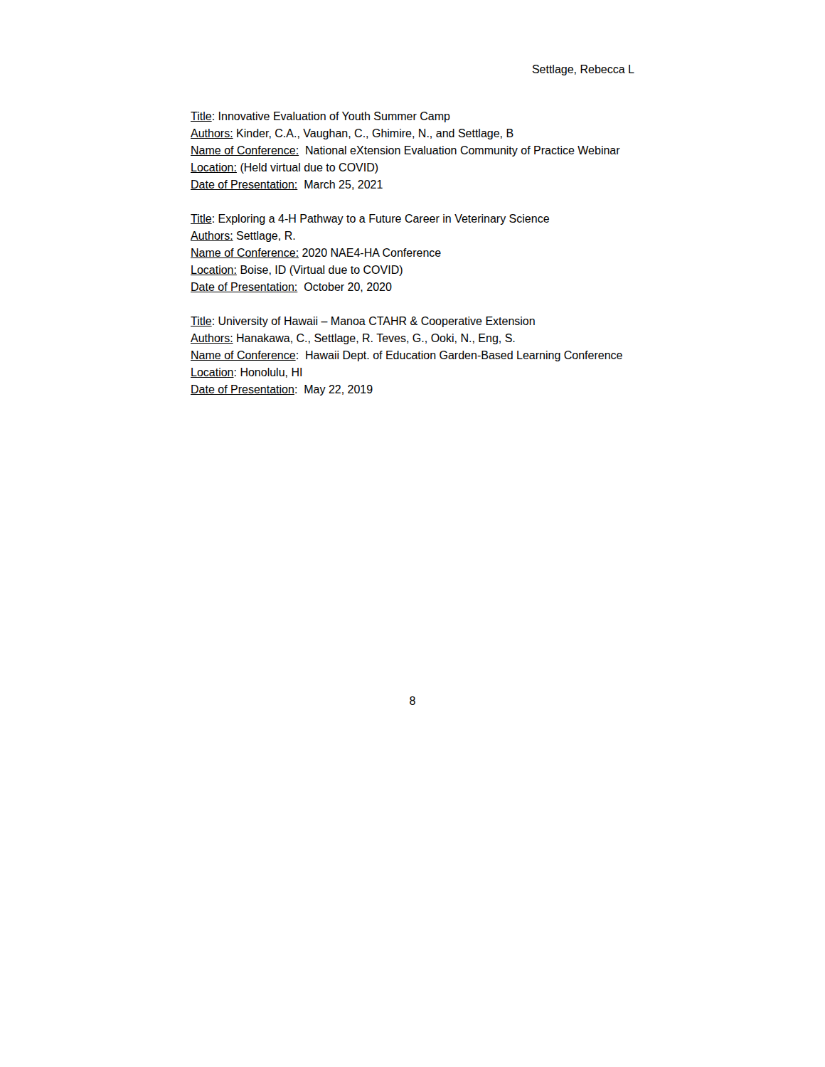Settlage, Rebecca L
Title: Innovative Evaluation of Youth Summer Camp
Authors: Kinder, C.A., Vaughan, C., Ghimire, N., and Settlage, B
Name of Conference: National eXtension Evaluation Community of Practice Webinar
Location: (Held virtual due to COVID)
Date of Presentation: March 25, 2021
Title: Exploring a 4-H Pathway to a Future Career in Veterinary Science
Authors: Settlage, R.
Name of Conference: 2020 NAE4-HA Conference
Location: Boise, ID (Virtual due to COVID)
Date of Presentation: October 20, 2020
Title: University of Hawaii – Manoa CTAHR & Cooperative Extension
Authors: Hanakawa, C., Settlage, R. Teves, G., Ooki, N., Eng, S.
Name of Conference: Hawaii Dept. of Education Garden-Based Learning Conference
Location: Honolulu, HI
Date of Presentation: May 22, 2019
8